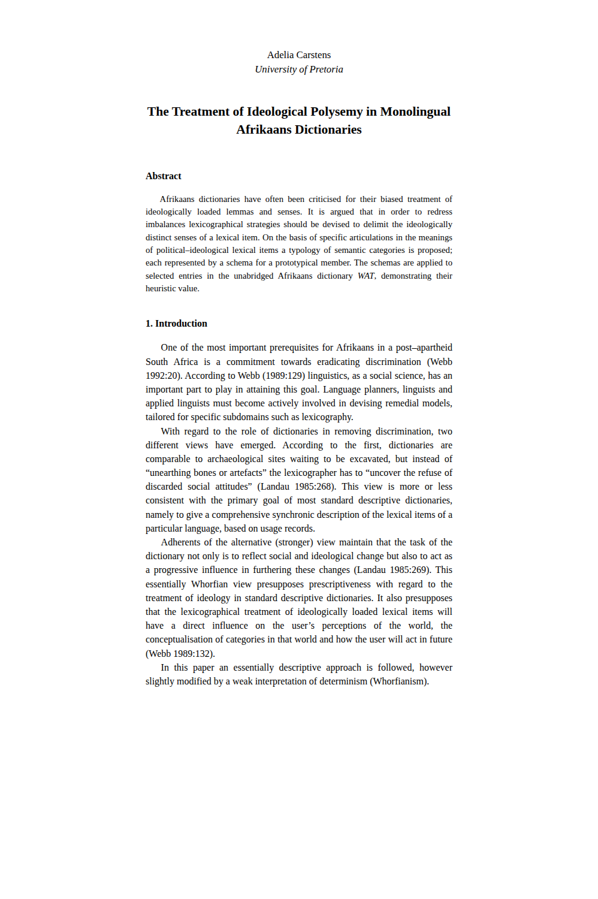Adelia Carstens
University of Pretoria
The Treatment of Ideological Polysemy in Monolingual
Afrikaans Dictionaries
Abstract
Afrikaans dictionaries have often been criticised for their biased treatment of ideologically loaded lemmas and senses. It is argued that in order to redress imbalances lexicographical strategies should be devised to delimit the ideologically distinct senses of a lexical item. On the basis of specific articulations in the meanings of political–ideological lexical items a typology of semantic categories is proposed; each represented by a schema for a prototypical member. The schemas are applied to selected entries in the unabridged Afrikaans dictionary WAT, demonstrating their heuristic value.
1. Introduction
One of the most important prerequisites for Afrikaans in a post–apartheid South Africa is a commitment towards eradicating discrimination (Webb 1992:20). According to Webb (1989:129) linguistics, as a social science, has an important part to play in attaining this goal. Language planners, linguists and applied linguists must become actively involved in devising remedial models, tailored for specific subdomains such as lexicography.
With regard to the role of dictionaries in removing discrimination, two different views have emerged. According to the first, dictionaries are comparable to archaeological sites waiting to be excavated, but instead of “unearthing bones or artefacts” the lexicographer has to “uncover the refuse of discarded social attitudes” (Landau 1985:268). This view is more or less consistent with the primary goal of most standard descriptive dictionaries, namely to give a comprehensive synchronic description of the lexical items of a particular language, based on usage records.
Adherents of the alternative (stronger) view maintain that the task of the dictionary not only is to reflect social and ideological change but also to act as a progressive influence in furthering these changes (Landau 1985:269). This essentially Whorfian view presupposes prescriptiveness with regard to the treatment of ideology in standard descriptive dictionaries. It also presupposes that the lexicographical treatment of ideologically loaded lexical items will have a direct influence on the user’s perceptions of the world, the conceptualisation of categories in that world and how the user will act in future (Webb 1989:132).
In this paper an essentially descriptive approach is followed, however slightly modified by a weak interpretation of determinism (Whorfianism).